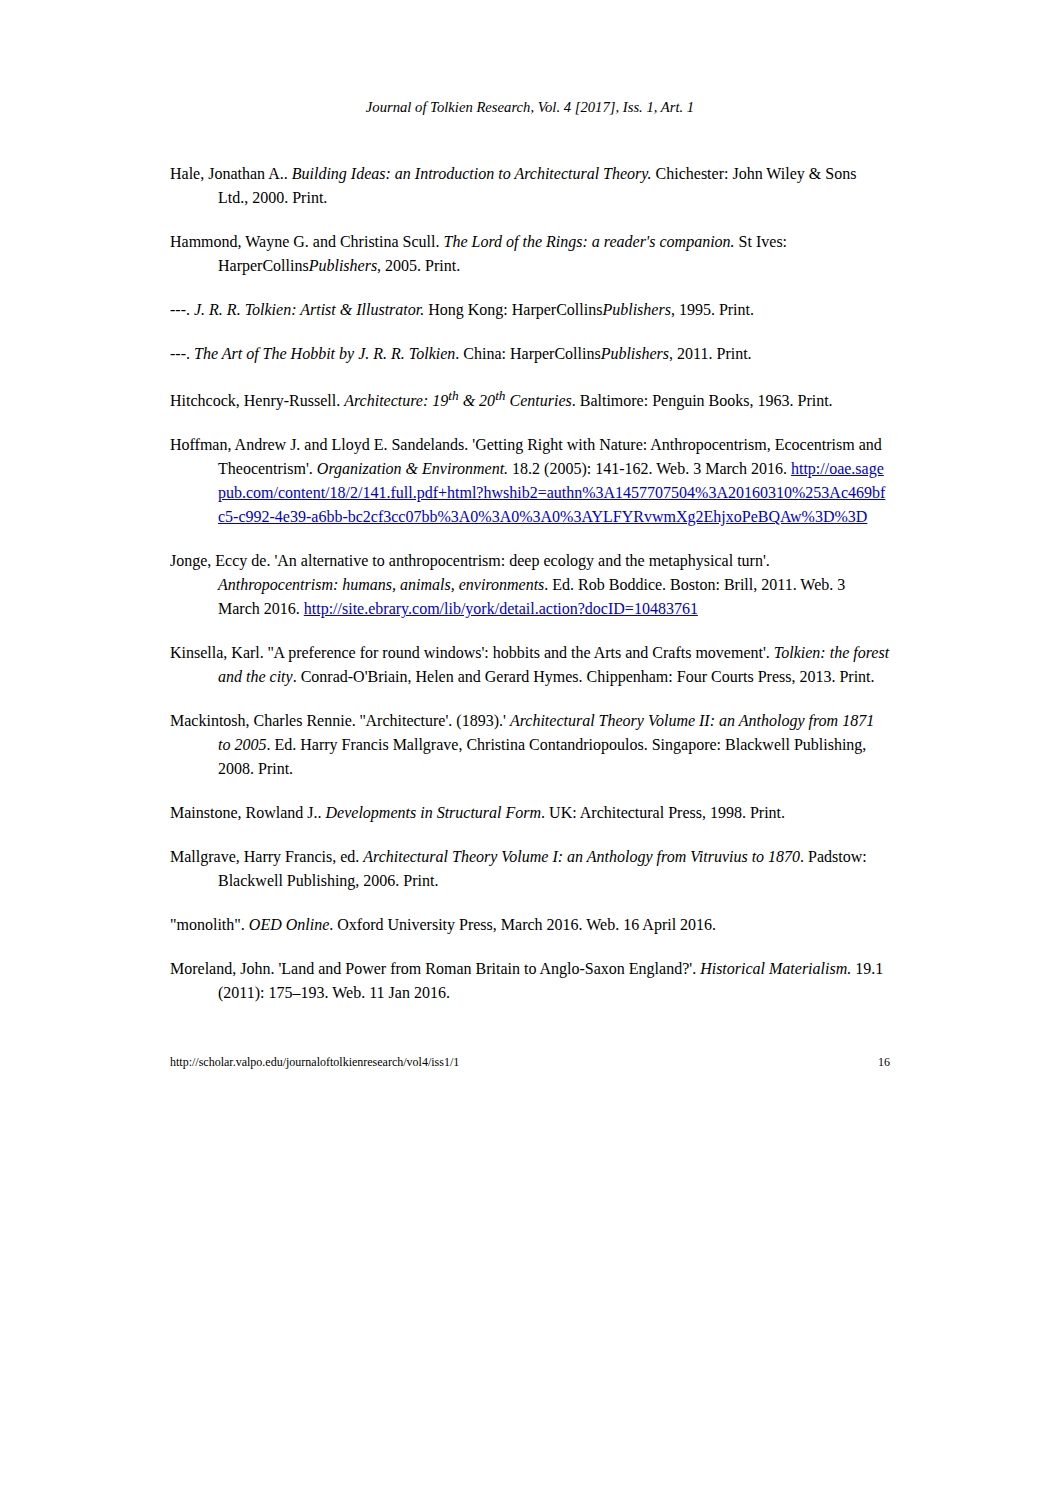Journal of Tolkien Research, Vol. 4 [2017], Iss. 1, Art. 1
Hale, Jonathan A.. Building Ideas: an Introduction to Architectural Theory. Chichester: John Wiley & Sons Ltd., 2000. Print.
Hammond, Wayne G. and Christina Scull. The Lord of the Rings: a reader's companion. St Ives: HarperCollinsPublishers, 2005. Print.
---. J. R. R. Tolkien: Artist & Illustrator. Hong Kong: HarperCollinsPublishers, 1995. Print.
---. The Art of The Hobbit by J. R. R. Tolkien. China: HarperCollinsPublishers, 2011. Print.
Hitchcock, Henry-Russell. Architecture: 19th & 20th Centuries. Baltimore: Penguin Books, 1963. Print.
Hoffman, Andrew J. and Lloyd E. Sandelands. 'Getting Right with Nature: Anthropocentrism, Ecocentrism and Theocentrism'. Organization & Environment. 18.2 (2005): 141-162. Web. 3 March 2016. http://oae.sagepub.com/content/18/2/141.full.pdf+html?hwshib2=authn%3A1457707504%3A20160310%253Ac469bfc5-c992-4e39-a6bb-bc2cf3cc07bb%3A0%3A0%3A0%3AYLFYRvwmXg2EhjxoPeBQAw%3D%3D
Jonge, Eccy de. 'An alternative to anthropocentrism: deep ecology and the metaphysical turn'. Anthropocentrism: humans, animals, environments. Ed. Rob Boddice. Boston: Brill, 2011. Web. 3 March 2016. http://site.ebrary.com/lib/york/detail.action?docID=10483761
Kinsella, Karl. ''A preference for round windows': hobbits and the Arts and Crafts movement'. Tolkien: the forest and the city. Conrad-O'Briain, Helen and Gerard Hymes. Chippenham: Four Courts Press, 2013. Print.
Mackintosh, Charles Rennie. ''Architecture'. (1893).' Architectural Theory Volume II: an Anthology from 1871 to 2005. Ed. Harry Francis Mallgrave, Christina Contandriopoulos. Singapore: Blackwell Publishing, 2008. Print.
Mainstone, Rowland J.. Developments in Structural Form. UK: Architectural Press, 1998. Print.
Mallgrave, Harry Francis, ed. Architectural Theory Volume I: an Anthology from Vitruvius to 1870. Padstow: Blackwell Publishing, 2006. Print.
"monolith". OED Online. Oxford University Press, March 2016. Web. 16 April 2016.
Moreland, John. 'Land and Power from Roman Britain to Anglo-Saxon England?'. Historical Materialism. 19.1 (2011): 175–193. Web. 11 Jan 2016.
http://scholar.valpo.edu/journaloftolkienresearch/vol4/iss1/1 16